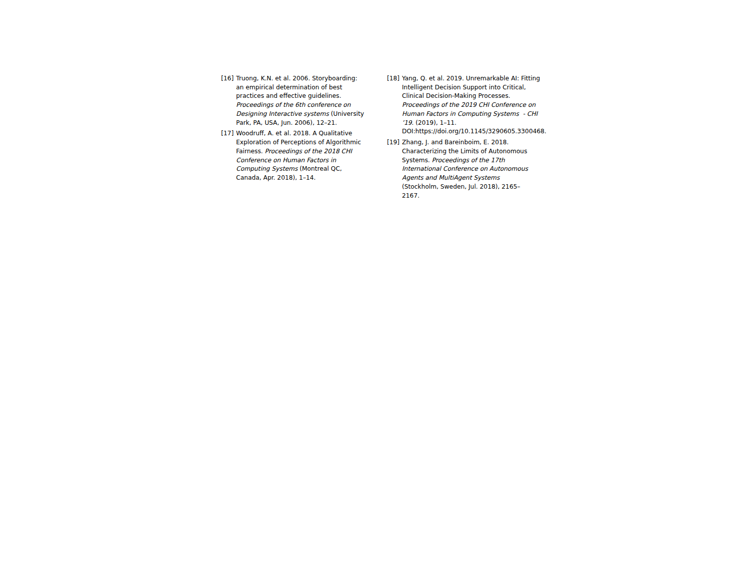[16] Truong, K.N. et al. 2006. Storyboarding: an empirical determination of best practices and effective guidelines. Proceedings of the 6th conference on Designing Interactive systems (University Park, PA, USA, Jun. 2006), 12–21.
[17] Woodruff, A. et al. 2018. A Qualitative Exploration of Perceptions of Algorithmic Fairness. Proceedings of the 2018 CHI Conference on Human Factors in Computing Systems (Montreal QC, Canada, Apr. 2018), 1–14.
[18] Yang, Q. et al. 2019. Unremarkable AI: Fitting Intelligent Decision Support into Critical, Clinical Decision-Making Processes. Proceedings of the 2019 CHI Conference on Human Factors in Computing Systems - CHI ’19. (2019), 1–11. DOI:https://doi.org/10.1145/3290605.3300468.
[19] Zhang, J. and Bareinboim, E. 2018. Characterizing the Limits of Autonomous Systems. Proceedings of the 17th International Conference on Autonomous Agents and MultiAgent Systems (Stockholm, Sweden, Jul. 2018), 2165–2167.